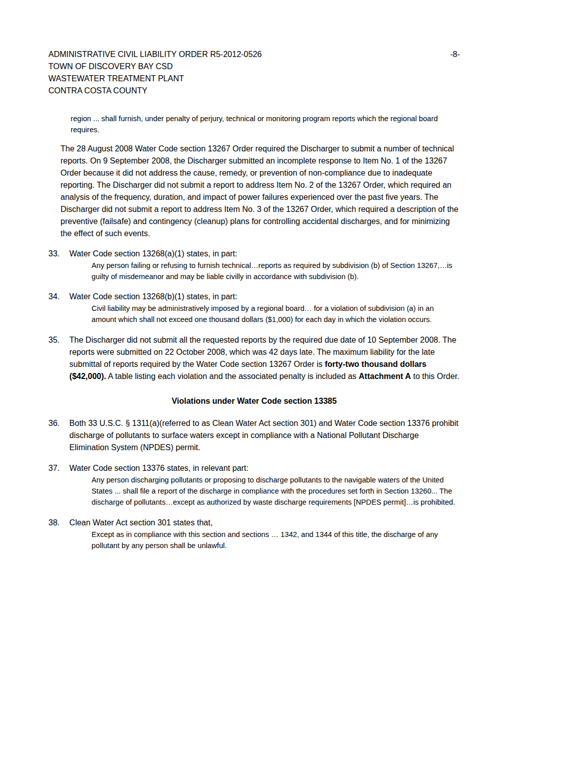ADMINISTRATIVE CIVIL LIABILITY ORDER R5-2012-0526
TOWN OF DISCOVERY BAY CSD
WASTEWATER TREATMENT PLANT
CONTRA COSTA COUNTY
-8-
region ... shall furnish, under penalty of perjury, technical or monitoring program reports which the regional board requires.
The 28 August 2008 Water Code section 13267 Order required the Discharger to submit a number of technical reports. On 9 September 2008, the Discharger submitted an incomplete response to Item No. 1 of the 13267 Order because it did not address the cause, remedy, or prevention of non-compliance due to inadequate reporting. The Discharger did not submit a report to address Item No. 2 of the 13267 Order, which required an analysis of the frequency, duration, and impact of power failures experienced over the past five years. The Discharger did not submit a report to address Item No. 3 of the 13267 Order, which required a description of the preventive (failsafe) and contingency (cleanup) plans for controlling accidental discharges, and for minimizing the effect of such events.
33. Water Code section 13268(a)(1) states, in part:
Any person failing or refusing to furnish technical…reports as required by subdivision (b) of Section 13267,…is guilty of misdemeanor and may be liable civilly in accordance with subdivision (b).
34. Water Code section 13268(b)(1) states, in part:
Civil liability may be administratively imposed by a regional board… for a violation of subdivision (a) in an amount which shall not exceed one thousand dollars ($1,000) for each day in which the violation occurs.
35. The Discharger did not submit all the requested reports by the required due date of 10 September 2008. The reports were submitted on 22 October 2008, which was 42 days late. The maximum liability for the late submittal of reports required by the Water Code section 13267 Order is forty-two thousand dollars ($42,000). A table listing each violation and the associated penalty is included as Attachment A to this Order.
Violations under Water Code section 13385
36. Both 33 U.S.C. § 1311(a)(referred to as Clean Water Act section 301) and Water Code section 13376 prohibit discharge of pollutants to surface waters except in compliance with a National Pollutant Discharge Elimination System (NPDES) permit.
37. Water Code section 13376 states, in relevant part:
Any person discharging pollutants or proposing to discharge pollutants to the navigable waters of the United States ... shall file a report of the discharge in compliance with the procedures set forth in Section 13260... The discharge of pollutants…except as authorized by waste discharge requirements [NPDES permit]…is prohibited.
38. Clean Water Act section 301 states that,
Except as in compliance with this section and sections … 1342, and 1344 of this title, the discharge of any pollutant by any person shall be unlawful.